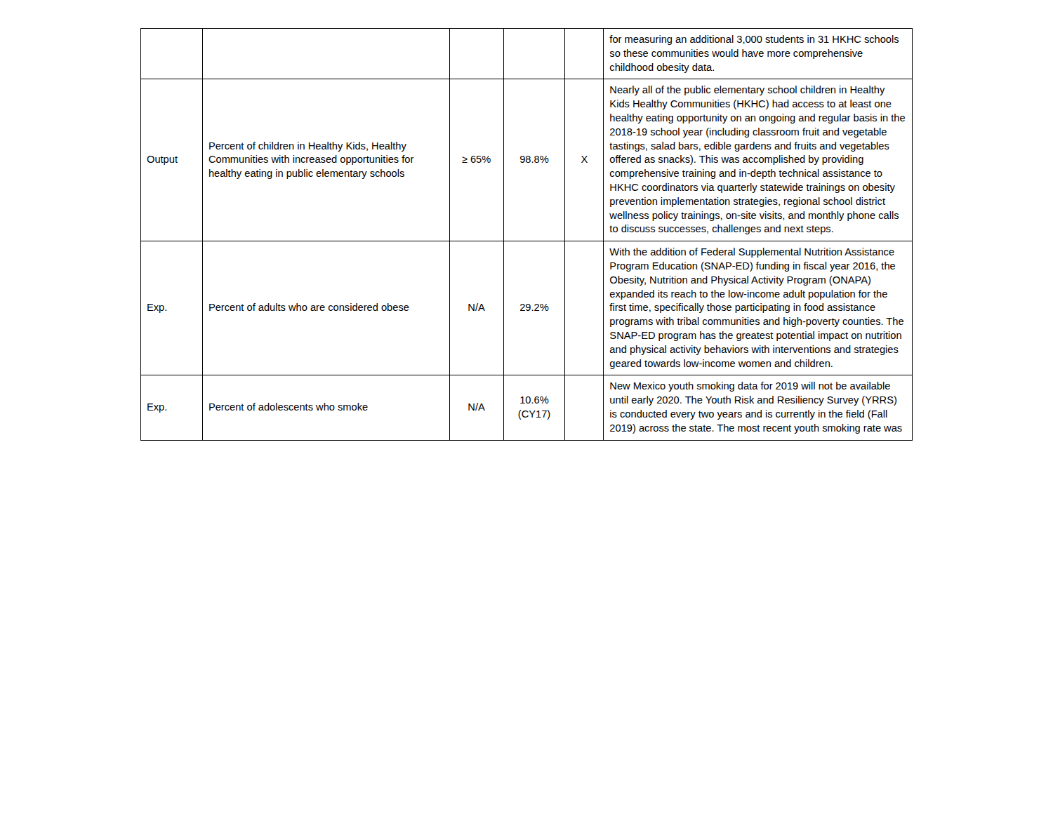| | | | | | for measuring an additional 3,000 students in 31 HKHC schools so these communities would have more comprehensive childhood obesity data. |
| Output | Percent of children in Healthy Kids, Healthy Communities with increased opportunities for healthy eating in public elementary schools | ≥ 65% | 98.8% | X | Nearly all of the public elementary school children in Healthy Kids Healthy Communities (HKHC) had access to at least one healthy eating opportunity on an ongoing and regular basis in the 2018-19 school year (including classroom fruit and vegetable tastings, salad bars, edible gardens and fruits and vegetables offered as snacks). This was accomplished by providing comprehensive training and in-depth technical assistance to HKHC coordinators via quarterly statewide trainings on obesity prevention implementation strategies, regional school district wellness policy trainings, on-site visits, and monthly phone calls to discuss successes, challenges and next steps. |
| Exp. | Percent of adults who are considered obese | N/A | 29.2% | | With the addition of Federal Supplemental Nutrition Assistance Program Education (SNAP-ED) funding in fiscal year 2016, the Obesity, Nutrition and Physical Activity Program (ONAPA) expanded its reach to the low-income adult population for the first time, specifically those participating in food assistance programs with tribal communities and high-poverty counties. The SNAP-ED program has the greatest potential impact on nutrition and physical activity behaviors with interventions and strategies geared towards low-income women and children. |
| Exp. | Percent of adolescents who smoke | N/A | 10.6% (CY17) | | New Mexico youth smoking data for 2019 will not be available until early 2020. The Youth Risk and Resiliency Survey (YRRS) is conducted every two years and is currently in the field (Fall 2019) across the state. The most recent youth smoking rate was |